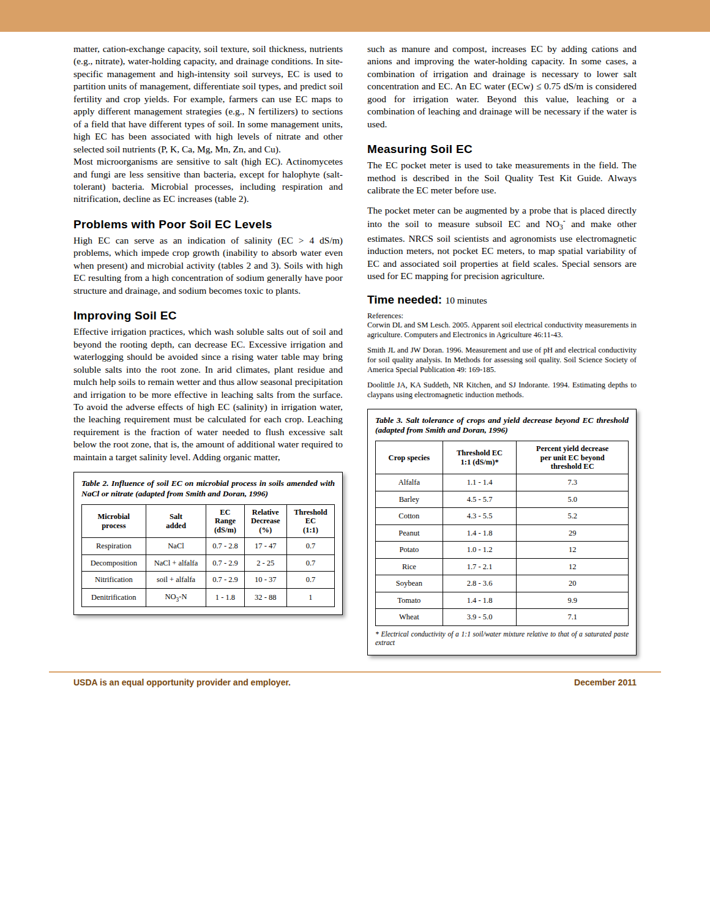matter, cation-exchange capacity, soil texture, soil thickness, nutrients (e.g., nitrate), water-holding capacity, and drainage conditions. In site-specific management and high-intensity soil surveys, EC is used to partition units of management, differentiate soil types, and predict soil fertility and crop yields. For example, farmers can use EC maps to apply different management strategies (e.g., N fertilizers) to sections of a field that have different types of soil. In some management units, high EC has been associated with high levels of nitrate and other selected soil nutrients (P, K, Ca, Mg, Mn, Zn, and Cu).
Most microorganisms are sensitive to salt (high EC). Actinomycetes and fungi are less sensitive than bacteria, except for halophyte (salt-tolerant) bacteria. Microbial processes, including respiration and nitrification, decline as EC increases (table 2).
Problems with Poor Soil EC Levels
High EC can serve as an indication of salinity (EC > 4 dS/m) problems, which impede crop growth (inability to absorb water even when present) and microbial activity (tables 2 and 3). Soils with high EC resulting from a high concentration of sodium generally have poor structure and drainage, and sodium becomes toxic to plants.
Improving Soil EC
Effective irrigation practices, which wash soluble salts out of soil and beyond the rooting depth, can decrease EC. Excessive irrigation and waterlogging should be avoided since a rising water table may bring soluble salts into the root zone. In arid climates, plant residue and mulch help soils to remain wetter and thus allow seasonal precipitation and irrigation to be more effective in leaching salts from the surface. To avoid the adverse effects of high EC (salinity) in irrigation water, the leaching requirement must be calculated for each crop. Leaching requirement is the fraction of water needed to flush excessive salt below the root zone, that is, the amount of additional water required to maintain a target salinity level. Adding organic matter,
Table 2. Influence of soil EC on microbial process in soils amended with NaCl or nitrate (adapted from Smith and Doran, 1996)
| Microbial process | Salt added | EC Range (dS/m) | Relative Decrease (%) | Threshold EC (1:1) |
| --- | --- | --- | --- | --- |
| Respiration | NaCl | 0.7 - 2.8 | 17 - 47 | 0.7 |
| Decomposition | NaCl + alfalfa | 0.7 - 2.9 | 2 - 25 | 0.7 |
| Nitrification | soil + alfalfa | 0.7 - 2.9 | 10 - 37 | 0.7 |
| Denitrification | NO 3 -N | 1 - 1.8 | 32 - 88 | 1 |
such as manure and compost, increases EC by adding cations and anions and improving the water-holding capacity. In some cases, a combination of irrigation and drainage is necessary to lower salt concentration and EC. An EC water (ECw) ≤ 0.75 dS/m is considered good for irrigation water. Beyond this value, leaching or a combination of leaching and drainage will be necessary if the water is used.
Measuring Soil EC
The EC pocket meter is used to take measurements in the field. The method is described in the Soil Quality Test Kit Guide. Always calibrate the EC meter before use.
The pocket meter can be augmented by a probe that is placed directly into the soil to measure subsoil EC and NO3- and make other estimates. NRCS soil scientists and agronomists use electromagnetic induction meters, not pocket EC meters, to map spatial variability of EC and associated soil properties at field scales. Special sensors are used for EC mapping for precision agriculture.
Time needed: 10 minutes
References:
Corwin DL and SM Lesch. 2005. Apparent soil electrical conductivity measurements in agriculture. Computers and Electronics in Agriculture 46:11-43.
Smith JL and JW Doran. 1996. Measurement and use of pH and electrical conductivity for soil quality analysis. In Methods for assessing soil quality. Soil Science Society of America Special Publication 49: 169-185.
Doolittle JA, KA Suddeth, NR Kitchen, and SJ Indorante. 1994. Estimating depths to claypans using electromagnetic induction methods.
Table 3. Salt tolerance of crops and yield decrease beyond EC threshold (adapted from Smith and Doran, 1996)
| Crop species | Threshold EC 1:1 (dS/m)* | Percent yield decrease per unit EC beyond threshold EC |
| --- | --- | --- |
| Alfalfa | 1.1 - 1.4 | 7.3 |
| Barley | 4.5 - 5.7 | 5.0 |
| Cotton | 4.3 - 5.5 | 5.2 |
| Peanut | 1.4 - 1.8 | 29 |
| Potato | 1.0 - 1.2 | 12 |
| Rice | 1.7 - 2.1 | 12 |
| Soybean | 2.8 - 3.6 | 20 |
| Tomato | 1.4 - 1.8 | 9.9 |
| Wheat | 3.9 - 5.0 | 7.1 |
* Electrical conductivity of a 1:1 soil/water mixture relative to that of a saturated paste extract
USDA is an equal opportunity provider and employer.
December 2011